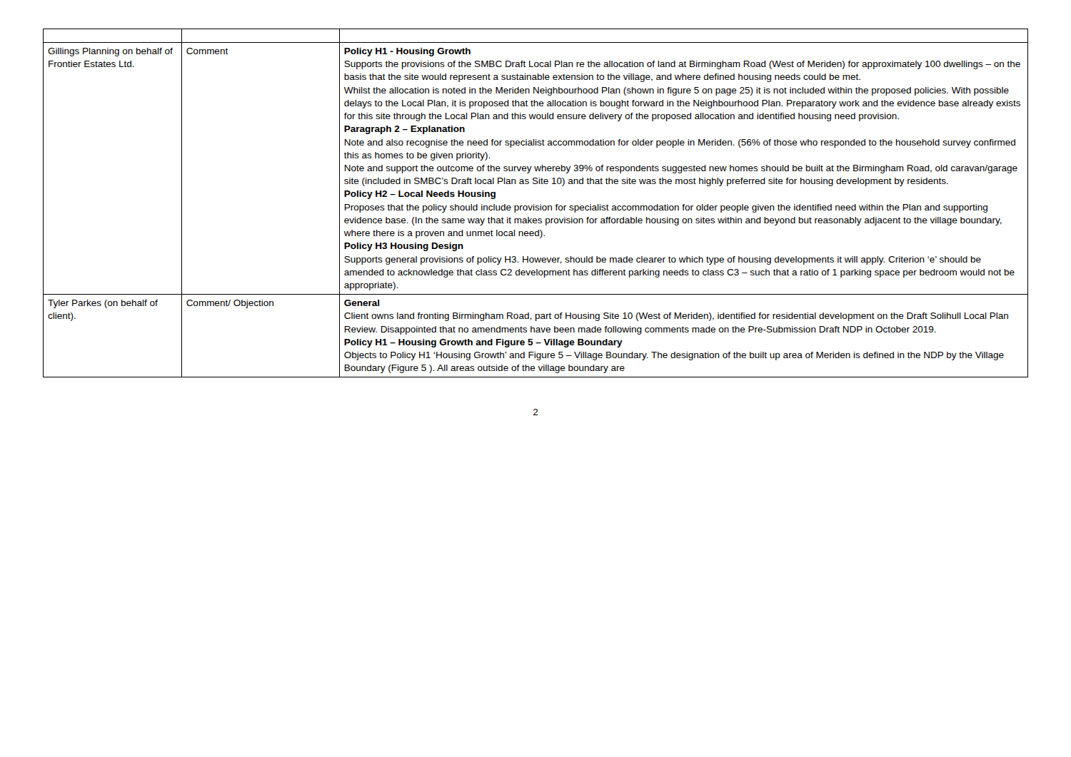| Gillings Planning on behalf of Frontier Estates Ltd. | Comment | Policy H1 - Housing Growth Supports the provisions of the SMBC Draft Local Plan re the allocation of land at Birmingham Road (West of Meriden) for approximately 100 dwellings – on the basis that the site would represent a sustainable extension to the village, and where defined housing needs could be met. Whilst the allocation is noted in the Meriden Neighbourhood Plan (shown in figure 5 on page 25) it is not included within the proposed policies. With possible delays to the Local Plan, it is proposed that the allocation is bought forward in the Neighbourhood Plan. Preparatory work and the evidence base already exists for this site through the Local Plan and this would ensure delivery of the proposed allocation and identified housing need provision. Paragraph 2 – Explanation Note and also recognise the need for specialist accommodation for older people in Meriden. (56% of those who responded to the household survey confirmed this as homes to be given priority). Note and support the outcome of the survey whereby 39% of respondents suggested new homes should be built at the Birmingham Road, old caravan/garage site (included in SMBC’s Draft local Plan as Site 10) and that the site was the most highly preferred site for housing development by residents. Policy H2 – Local Needs Housing Proposes that the policy should include provision for specialist accommodation for older people given the identified need within the Plan and supporting evidence base. (In the same way that it makes provision for affordable housing on sites within and beyond but reasonably adjacent to the village boundary, where there is a proven and unmet local need). Policy H3 Housing Design Supports general provisions of policy H3. However, should be made clearer to which type of housing developments it will apply. Criterion ‘e’ should be amended to acknowledge that class C2 development has different parking needs to class C3 – such that a ratio of 1 parking space per bedroom would not be appropriate). |
| Tyler Parkes (on behalf of client). | Comment/ Objection | General Client owns land fronting Birmingham Road, part of Housing Site 10 (West of Meriden), identified for residential development on the Draft Solihull Local Plan Review. Disappointed that no amendments have been made following comments made on the Pre-Submission Draft NDP in October 2019. Policy H1 – Housing Growth and Figure 5 – Village Boundary Objects to Policy H1 ‘Housing Growth’ and Figure 5 – Village Boundary. The designation of the built up area of Meriden is defined in the NDP by the Village Boundary (Figure 5 ). All areas outside of the village boundary are |
2